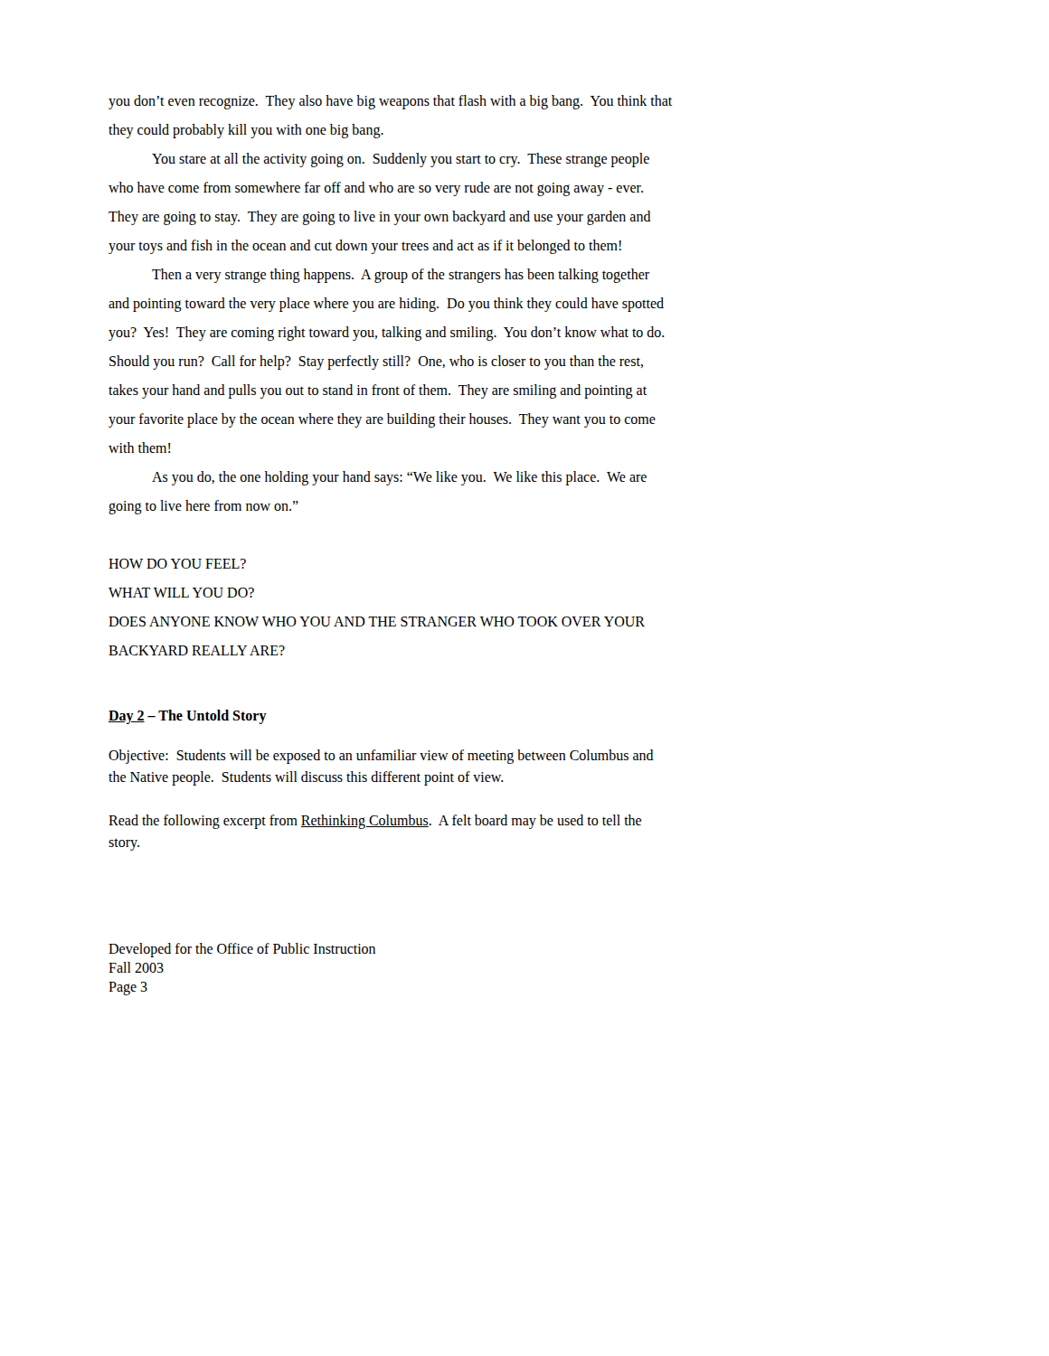you don’t even recognize. They also have big weapons that flash with a big bang. You think that they could probably kill you with one big bang.
You stare at all the activity going on. Suddenly you start to cry. These strange people who have come from somewhere far off and who are so very rude are not going away - ever. They are going to stay. They are going to live in your own backyard and use your garden and your toys and fish in the ocean and cut down your trees and act as if it belonged to them!
Then a very strange thing happens. A group of the strangers has been talking together and pointing toward the very place where you are hiding. Do you think they could have spotted you? Yes! They are coming right toward you, talking and smiling. You don’t know what to do. Should you run? Call for help? Stay perfectly still? One, who is closer to you than the rest, takes your hand and pulls you out to stand in front of them. They are smiling and pointing at your favorite place by the ocean where they are building their houses. They want you to come with them!
As you do, the one holding your hand says: “We like you. We like this place. We are going to live here from now on.”
HOW DO YOU FEEL?
WHAT WILL YOU DO?
DOES ANYONE KNOW WHO YOU AND THE STRANGER WHO TOOK OVER YOUR BACKYARD REALLY ARE?
Day 2 – The Untold Story
Objective: Students will be exposed to an unfamiliar view of meeting between Columbus and the Native people. Students will discuss this different point of view.
Read the following excerpt from Rethinking Columbus. A felt board may be used to tell the story.
Developed for the Office of Public Instruction
Fall 2003
Page 3